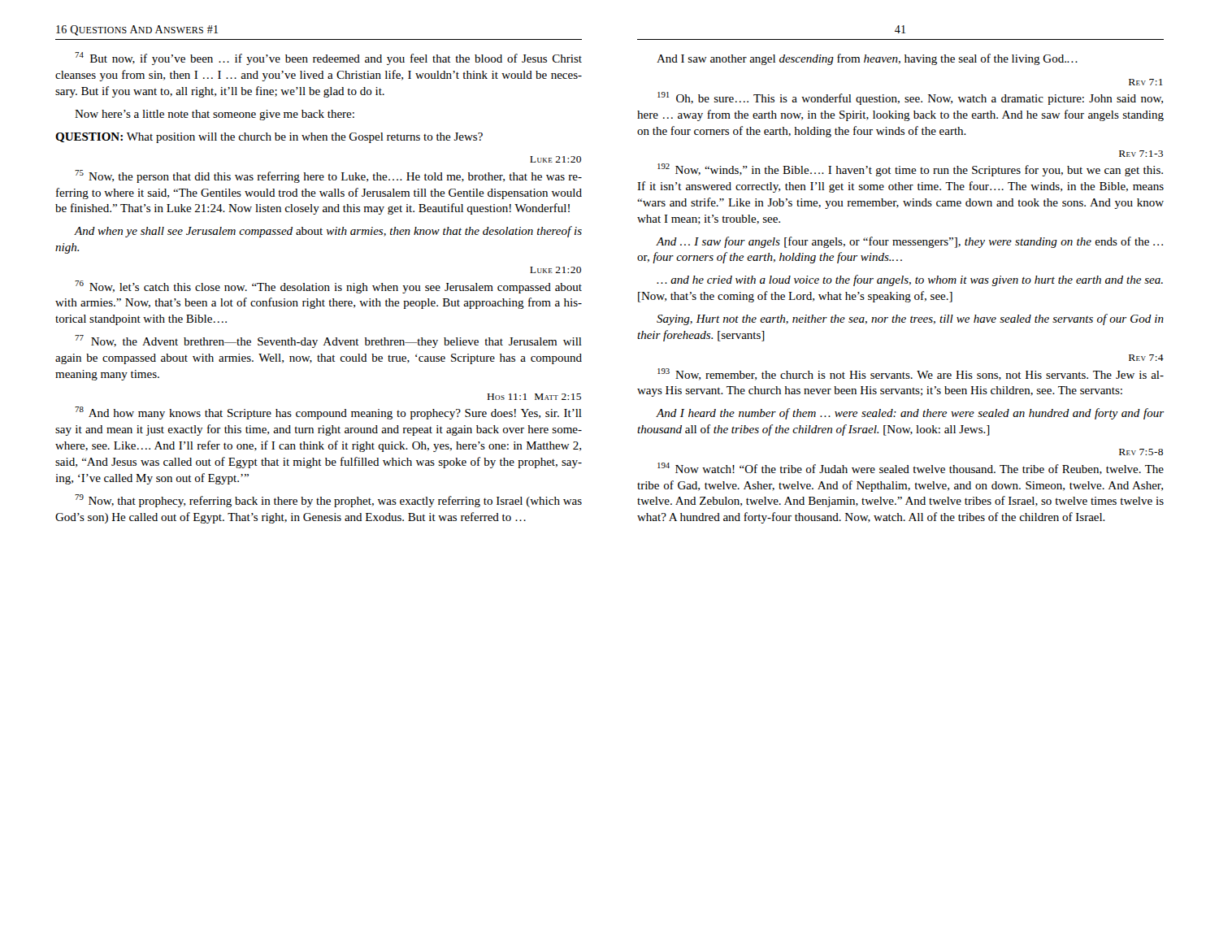16 QUESTIONS AND ANSWERS #1
74 But now, if you’ve been … if you’ve been redeemed and you feel that the blood of Jesus Christ cleanses you from sin, then I … I … and you’ve lived a Christian life, I wouldn’t think it would be necessary. But if you want to, all right, it’ll be fine; we’ll be glad to do it.
Now here’s a little note that someone give me back there:
QUESTION: What position will the church be in when the Gospel returns to the Jews?
Luke 21:20
75 Now, the person that did this was referring here to Luke, the…. He told me, brother, that he was referring to where it said, “The Gentiles would trod the walls of Jerusalem till the Gentile dispensation would be finished.” That’s in Luke 21:24. Now listen closely and this may get it. Beautiful question! Wonderful!
And when ye shall see Jerusalem compassed about with armies, then know that the desolation thereof is nigh.
Luke 21:20
76 Now, let’s catch this close now. “The desolation is nigh when you see Jerusalem compassed about with armies.” Now, that’s been a lot of confusion right there, with the people. But approaching from a historical standpoint with the Bible….
77 Now, the Advent brethren—the Seventh-day Advent brethren—they believe that Jerusalem will again be compassed about with armies. Well, now, that could be true, ‘cause Scripture has a compound meaning many times.
Hos 11:1 Matt 2:15
78 And how many knows that Scripture has compound meaning to prophecy? Sure does! Yes, sir. It’ll say it and mean it just exactly for this time, and turn right around and repeat it again back over here somewhere, see. Like…. And I’ll refer to one, if I can think of it right quick. Oh, yes, here’s one: in Matthew 2, said, “And Jesus was called out of Egypt that it might be fulfilled which was spoke of by the prophet, saying, ‘I’ve called My son out of Egypt.’”
79 Now, that prophecy, referring back in there by the prophet, was exactly referring to Israel (which was God’s son) He called out of Egypt. That’s right, in Genesis and Exodus. But it was referred to …
41
And I saw another angel descending from heaven, having the seal of the living God.…
Rev 7:1
191 Oh, be sure…. This is a wonderful question, see. Now, watch a dramatic picture: John said now, here … away from the earth now, in the Spirit, looking back to the earth. And he saw four angels standing on the four corners of the earth, holding the four winds of the earth.
Rev 7:1-3
192 Now, “winds,” in the Bible…. I haven’t got time to run the Scriptures for you, but we can get this. If it isn’t answered correctly, then I’ll get it some other time. The four…. The winds, in the Bible, means “wars and strife.” Like in Job’s time, you remember, winds came down and took the sons. And you know what I mean; it’s trouble, see.
And … I saw four angels [four angels, or “four messengers”], they were standing on the ends of the … or, four corners of the earth, holding the four winds.…
… and he cried with a loud voice to the four angels, to whom it was given to hurt the earth and the sea. [Now, that’s the coming of the Lord, what he’s speaking of, see.]
Saying, Hurt not the earth, neither the sea, nor the trees, till we have sealed the servants of our God in their foreheads. [servants]
Rev 7:4
193 Now, remember, the church is not His servants. We are His sons, not His servants. The Jew is always His servant. The church has never been His servants; it’s been His children, see. The servants:
And I heard the number of them … were sealed: and there were sealed an hundred and forty and four thousand all of the tribes of the children of Israel. [Now, look: all Jews.]
Rev 7:5-8
194 Now watch! “Of the tribe of Judah were sealed twelve thousand. The tribe of Reuben, twelve. The tribe of Gad, twelve. Asher, twelve. And of Nepthalim, twelve, and on down. Simeon, twelve. And Asher, twelve. And Zebulon, twelve. And Benjamin, twelve.” And twelve tribes of Israel, so twelve times twelve is what? A hundred and forty-four thousand. Now, watch. All of the tribes of the children of Israel.